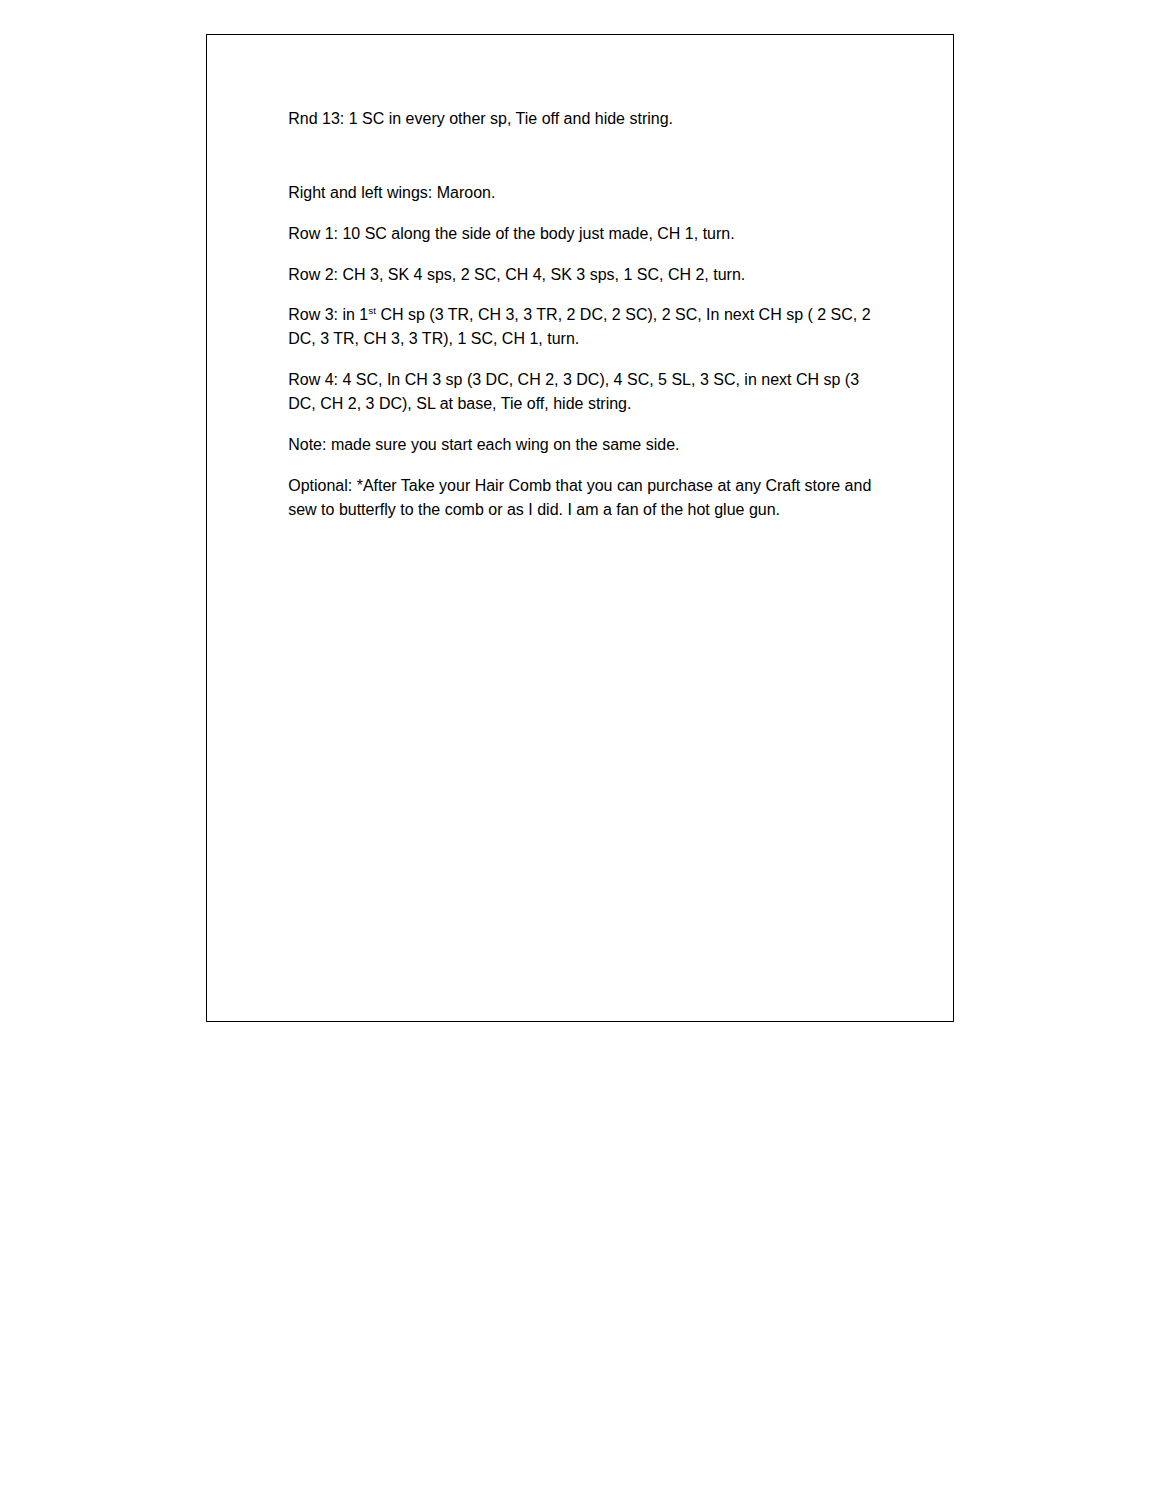Rnd 13: 1 SC in every other sp, Tie off and hide string.
Right and left wings: Maroon.
Row 1: 10 SC along the side of the body just made, CH 1, turn.
Row 2: CH 3, SK 4 sps, 2 SC, CH 4, SK 3 sps, 1 SC, CH 2, turn.
Row 3: in 1st CH sp (3 TR, CH 3, 3 TR, 2 DC, 2 SC), 2 SC, In next CH sp ( 2 SC, 2 DC, 3 TR, CH 3, 3 TR), 1 SC, CH 1, turn.
Row 4: 4 SC, In CH 3 sp (3 DC, CH 2, 3 DC), 4 SC, 5 SL, 3 SC, in next CH sp (3 DC, CH 2, 3 DC), SL at base, Tie off, hide string.
Note: made sure you start each wing on the same side.
Optional: *After Take your Hair Comb that you can purchase at any Craft store and sew to butterfly to the comb or as I did. I am a fan of the hot glue gun.